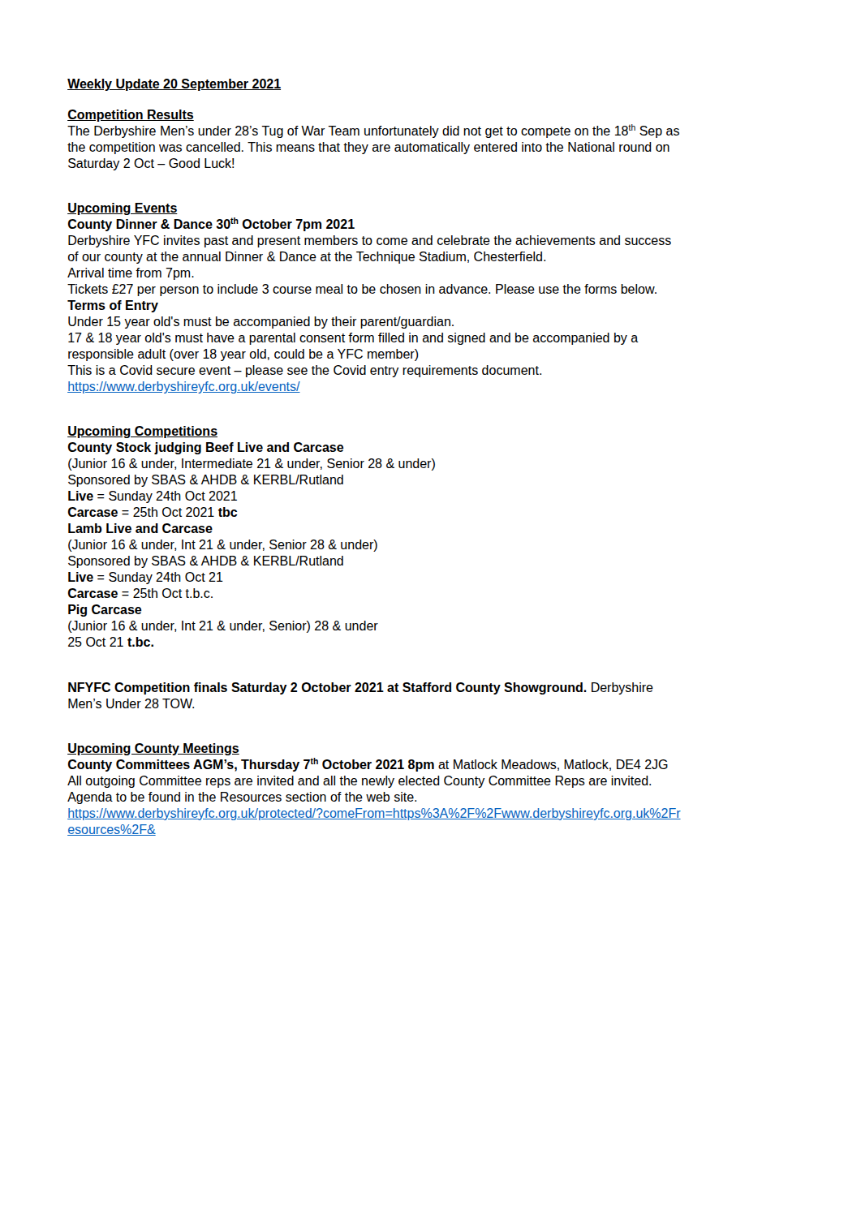Weekly Update 20 September 2021
Competition Results
The Derbyshire Men’s under 28’s Tug of War Team unfortunately did not get to compete on the 18th Sep as the competition was cancelled. This means that they are automatically entered into the National round on Saturday 2 Oct – Good Luck!
Upcoming Events
County Dinner & Dance 30th October 7pm 2021
Derbyshire YFC invites past and present members to come and celebrate the achievements and success of our county at the annual Dinner & Dance at the Technique Stadium, Chesterfield.
Arrival time from 7pm.
Tickets £27 per person to include 3 course meal to be chosen in advance. Please use the forms below.
Terms of Entry
Under 15 year old's must be accompanied by their parent/guardian.
17 & 18 year old's must have a parental consent form filled in and signed and be accompanied by a responsible adult (over 18 year old, could be a YFC member)
This is a Covid secure event – please see the Covid entry requirements document.
https://www.derbyshireyfc.org.uk/events/
Upcoming Competitions
County Stock judging Beef Live and Carcase
(Junior 16 & under, Intermediate 21 & under, Senior 28 & under)
Sponsored by SBAS & AHDB & KERBL/Rutland
Live = Sunday 24th Oct 2021
Carcase = 25th Oct 2021 tbc
Lamb Live and Carcase
(Junior 16 & under, Int 21 & under, Senior 28 & under)
Sponsored by SBAS & AHDB & KERBL/Rutland
Live = Sunday 24th Oct 21
Carcase = 25th Oct t.b.c.
Pig Carcase
(Junior 16 & under, Int 21 & under, Senior) 28 & under
25 Oct 21 t.bc.
NFYFC Competition finals Saturday 2 October 2021 at Stafford County Showground. Derbyshire Men’s Under 28 TOW.
Upcoming County Meetings
County Committees AGM’s, Thursday 7th October 2021 8pm at Matlock Meadows, Matlock, DE4 2JG
All outgoing Committee reps are invited and all the newly elected County Committee Reps are invited. Agenda to be found in the Resources section of the web site.
https://www.derbyshireyfc.org.uk/protected/?comeFrom=https%3A%2F%2Fwww.derbyshireyfc.org.uk%2Fresources%2F&